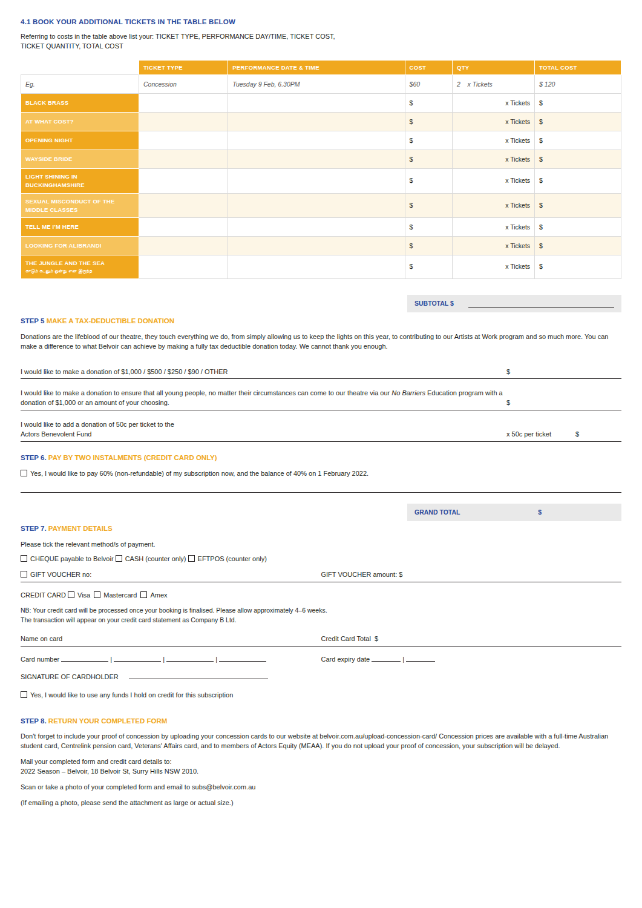4.1 Book your additional tickets in the table below
Referring to costs in the table above list your: TICKET TYPE, PERFORMANCE DAY/TIME, TICKET COST,
TICKET QUANTITY, TOTAL COST
| | Ticket Type | Performance Date & Time | Cost | Qty | Total Cost |
| --- | --- | --- | --- | --- | --- |
| Eg. | Concession | Tuesday 9 Feb, 6.30PM | $60 | 2 x Tickets | $ 120 |
| Black Brass | | | $ | x Tickets | $ |
| At What Cost? | | | $ | x Tickets | $ |
| Opening Night | | | $ | x Tickets | $ |
| Wayside Bride | | | $ | x Tickets | $ |
| Light Shining in Buckinghamshire | | | $ | x Tickets | $ |
| Sexual Misconduct of the Middle Classes | | | $ | x Tickets | $ |
| Tell Me I'm Here | | | $ | x Tickets | $ |
| Looking for Alibrandi | | | $ | x Tickets | $ |
| The Jungle and the Sea காடும் கடலும் ஒன்று என இருந்த | | | $ | x Tickets | $ |
Subtotal $
Step 5 Make a tax-deductible donation
Donations are the lifeblood of our theatre, they touch everything we do, from simply allowing us to keep the lights on this year, to contributing to our Artists at Work program and so much more. You can make a difference to what Belvoir can achieve by making a fully tax deductible donation today. We cannot thank you enough.
I would like to make a donation of $1,000 / $500 / $250 / $90 / OTHER
$
I would like to make a donation to ensure that all young people, no matter their circumstances can come to our theatre via our No Barriers Education program with a donation of $1,000 or an amount of your choosing.
$
I would like to add a donation of 50c per ticket to the
Actors Benevolent Fund
x 50c per ticket$
Step 6. Pay by two instalments (credit card only)
Yes, I would like to pay 60% (non-refundable) of my subscription now, and the balance of 40% on 1 February 2022.
Grand Total $
Step 7. Payment details
Please tick the relevant method/s of payment.
CHEQUE payable to Belvoir CASH (counter only) EFTPOS (counter only)
GIFT VOUCHER no:
GIFT VOUCHER amount: $
CREDIT CARD Visa Mastercard Amex
NB: Your credit card will be processed once your booking is finalised. Please allow approximately 4–6 weeks.
The transaction will appear on your credit card statement as Company B Ltd.
Name on card
Credit Card Total $
Card number | | |
Card expiry date |
SIGNATURE OF CARDHOLDER
Yes, I would like to use any funds I hold on credit for this subscription
Step 8. Return your completed form
Don't forget to include your proof of concession by uploading your concession cards to our website at belvoir.com.au/upload-concession-card/ Concession prices are available with a full-time Australian student card, Centrelink pension card, Veterans' Affairs card, and to members of Actors Equity (MEAA). If you do not upload your proof of concession, your subscription will be delayed.
Mail your completed form and credit card details to:
2022 Season – Belvoir, 18 Belvoir St, Surry Hills NSW 2010.
Scan or take a photo of your completed form and email to subs@belvoir.com.au
(If emailing a photo, please send the attachment as large or actual size.)